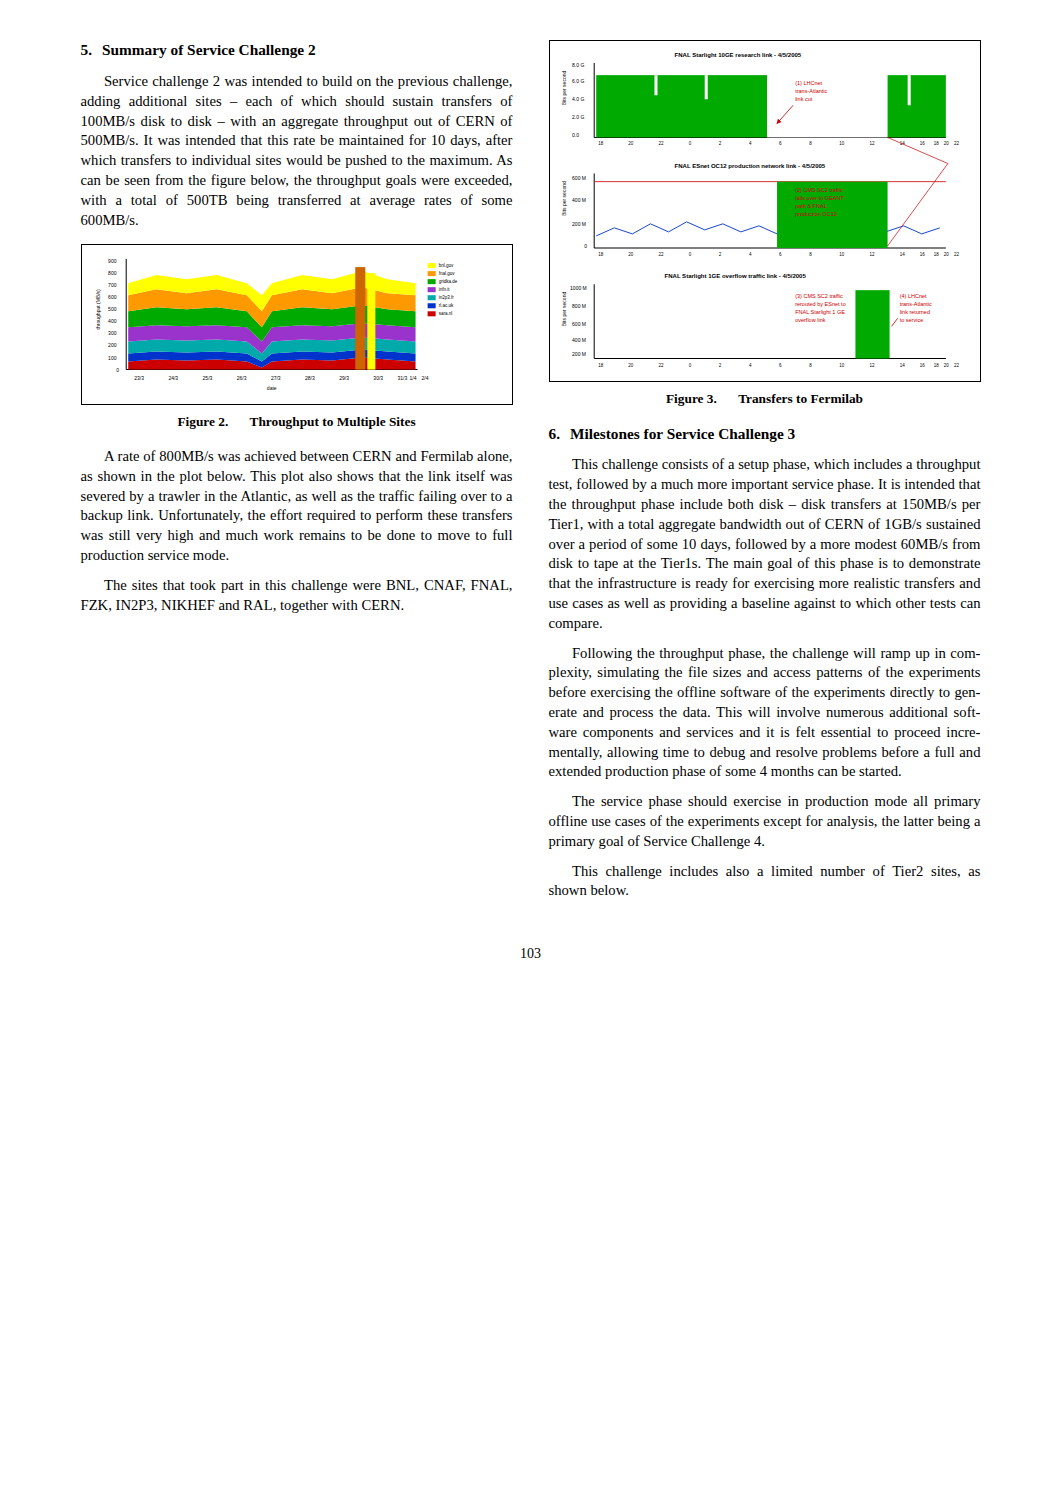5. Summary of Service Challenge 2
Service challenge 2 was intended to build on the previous challenge, adding additional sites – each of which should sustain transfers of 100MB/s disk to disk – with an aggregate throughput out of CERN of 500MB/s. It was intended that this rate be maintained for 10 days, after which transfers to individual sites would be pushed to the maximum. As can be seen from the figure below, the throughput goals were exceeded, with a total of 500TB being transferred at average rates of some 600MB/s.
900 800 700 600 500 400 300 200 100 0 throughput (MB/s) 23/3 24/3 25/3 26/3 27/3 28/3 29/3 30/3 31/3 1/4 2/4 date bnl.gov fnal.gov gridka.de infn.it in2p3.fr rl.ac.uk sara.nl
Figure 2. Throughput to Multiple Sites
A rate of 800MB/s was achieved between CERN and Fermilab alone, as shown in the plot below. This plot also shows that the link itself was severed by a trawler in the Atlantic, as well as the traffic failing over to a backup link. Unfortunately, the effort required to perform these transfers was still very high and much work remains to be done to move to full production service mode.
The sites that took part in this challenge were BNL, CNAF, FNAL, FZK, IN2P3, NIKHEF and RAL, together with CERN.
FNAL Starlight 10GE research link - 4/5/2005 8.0 G 6.0 G 4.0 G 2.0 G 0.0 Bits per second (1) LHCnet trans-Atlantic link cut 1820220 2468 10121416 182022 FNAL ESnet OC12 production network link - 4/5/2005 600 M 400 M 200 M 0 Bits per second (2) CMS SC2 traffic fails over to GEANT path & FNAL production OC12 1820220 2468 10121416 182022 FNAL Starlight 1GE overflow traffic link - 4/5/2005 1000 M 800 M 600 M 400 M 200 M Bits per second (3) CMS SC2 traffic rerouted by ESnet to FNAL Starlight 1 GE overflow link (4) LHCnet trans-Atlantic link returned to service 1820220 2468 10121416 182022
Figure 3. Transfers to Fermilab
6. Milestones for Service Challenge 3
This challenge consists of a setup phase, which includes a throughput test, followed by a much more important service phase. It is intended that the throughput phase include both disk – disk transfers at 150MB/s per Tier1, with a total aggregate bandwidth out of CERN of 1GB/s sustained over a period of some 10 days, followed by a more modest 60MB/s from disk to tape at the Tier1s. The main goal of this phase is to demonstrate that the infrastructure is ready for exercising more realistic transfers and use cases as well as providing a baseline against to which other tests can compare.
Following the throughput phase, the challenge will ramp up in complexity, simulating the file sizes and access patterns of the experiments before exercising the offline software of the experiments directly to generate and process the data. This will involve numerous additional software components and services and it is felt essential to proceed incrementally, allowing time to debug and resolve problems before a full and extended production phase of some 4 months can be started.
The service phase should exercise in production mode all primary offline use cases of the experiments except for analysis, the latter being a primary goal of Service Challenge 4.
This challenge includes also a limited number of Tier2 sites, as shown below.
103